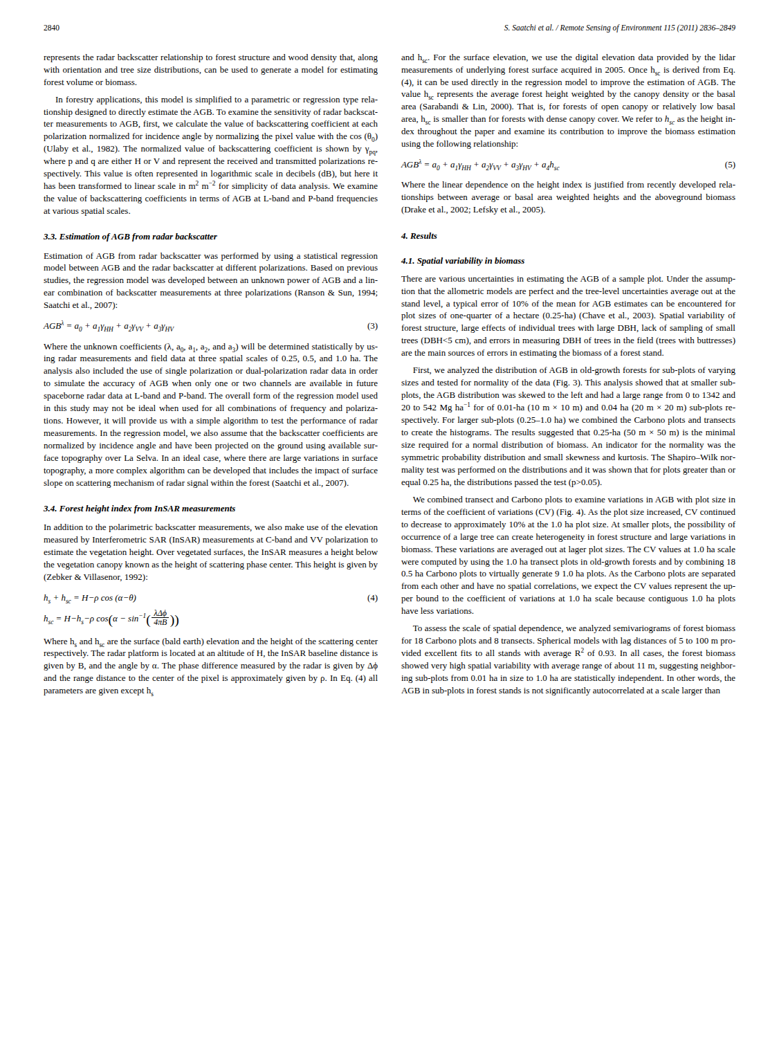2840 S. Saatchi et al. / Remote Sensing of Environment 115 (2011) 2836–2849
represents the radar backscatter relationship to forest structure and wood density that, along with orientation and tree size distributions, can be used to generate a model for estimating forest volume or biomass.
In forestry applications, this model is simplified to a parametric or regression type relationship designed to directly estimate the AGB. To examine the sensitivity of radar backscatter measurements to AGB, first, we calculate the value of backscattering coefficient at each polarization normalized for incidence angle by normalizing the pixel value with the cos (θ0) (Ulaby et al., 1982). The normalized value of backscattering coefficient is shown by γpq, where p and q are either H or V and represent the received and transmitted polarizations respectively. This value is often represented in logarithmic scale in decibels (dB), but here it has been transformed to linear scale in m2 m−2 for simplicity of data analysis. We examine the value of backscattering coefficients in terms of AGB at L-band and P-band frequencies at various spatial scales.
3.3. Estimation of AGB from radar backscatter
Estimation of AGB from radar backscatter was performed by using a statistical regression model between AGB and the radar backscatter at different polarizations. Based on previous studies, the regression model was developed between an unknown power of AGB and a linear combination of backscatter measurements at three polarizations (Ranson & Sun, 1994; Saatchi et al., 2007):
AGBλ = a0 + a1γHH + a2γVV + a3γHV (3)
Where the unknown coefficients (λ, a0, a1, a2, and a3) will be determined statistically by using radar measurements and field data at three spatial scales of 0.25, 0.5, and 1.0 ha. The analysis also included the use of single polarization or dual-polarization radar data in order to simulate the accuracy of AGB when only one or two channels are available in future spaceborne radar data at L-band and P-band. The overall form of the regression model used in this study may not be ideal when used for all combinations of frequency and polarizations. However, it will provide us with a simple algorithm to test the performance of radar measurements. In the regression model, we also assume that the backscatter coefficients are normalized by incidence angle and have been projected on the ground using available surface topography over La Selva. In an ideal case, where there are large variations in surface topography, a more complex algorithm can be developed that includes the impact of surface slope on scattering mechanism of radar signal within the forest (Saatchi et al., 2007).
3.4. Forest height index from InSAR measurements
In addition to the polarimetric backscatter measurements, we also make use of the elevation measured by Interferometric SAR (InSAR) measurements at C-band and VV polarization to estimate the vegetation height. Over vegetated surfaces, the InSAR measures a height below the vegetation canopy known as the height of scattering phase center. This height is given by (Zebker & Villasenor, 1992):
hs + hsc = H−ρ cos (α−θ) (4)
hsc = H−hs−ρ cos(α − sin−1(λΔϕ 4πB))
Where hs and hsc are the surface (bald earth) elevation and the height of the scattering center respectively. The radar platform is located at an altitude of H, the InSAR baseline distance is given by B, and the angle by α. The phase difference measured by the radar is given by Δϕ and the range distance to the center of the pixel is approximately given by ρ. In Eq. (4) all parameters are given except hs
and hsc. For the surface elevation, we use the digital elevation data provided by the lidar measurements of underlying forest surface acquired in 2005. Once hsc is derived from Eq. (4), it can be used directly in the regression model to improve the estimation of AGB. The value hsc represents the average forest height weighted by the canopy density or the basal area (Sarabandi & Lin, 2000). That is, for forests of open canopy or relatively low basal area, hsc is smaller than for forests with dense canopy cover. We refer to hsc as the height index throughout the paper and examine its contribution to improve the biomass estimation using the following relationship:
AGBλ = a0 + a1γHH + a2γVV + a3γHV + a4hsc (5)
Where the linear dependence on the height index is justified from recently developed relationships between average or basal area weighted heights and the aboveground biomass (Drake et al., 2002; Lefsky et al., 2005).
4. Results
4.1. Spatial variability in biomass
There are various uncertainties in estimating the AGB of a sample plot. Under the assumption that the allometric models are perfect and the tree-level uncertainties average out at the stand level, a typical error of 10% of the mean for AGB estimates can be encountered for plot sizes of one-quarter of a hectare (0.25-ha) (Chave et al., 2003). Spatial variability of forest structure, large effects of individual trees with large DBH, lack of sampling of small trees (DBH<5 cm), and errors in measuring DBH of trees in the field (trees with buttresses) are the main sources of errors in estimating the biomass of a forest stand.
First, we analyzed the distribution of AGB in old-growth forests for sub-plots of varying sizes and tested for normality of the data (Fig. 3). This analysis showed that at smaller sub-plots, the AGB distribution was skewed to the left and had a large range from 0 to 1342 and 20 to 542 Mg ha−1 for of 0.01-ha (10 m × 10 m) and 0.04 ha (20 m × 20 m) sub-plots respectively. For larger sub-plots (0.25–1.0 ha) we combined the Carbono plots and transects to create the histograms. The results suggested that 0.25-ha (50 m × 50 m) is the minimal size required for a normal distribution of biomass. An indicator for the normality was the symmetric probability distribution and small skewness and kurtosis. The Shapiro–Wilk normality test was performed on the distributions and it was shown that for plots greater than or equal 0.25 ha, the distributions passed the test (p>0.05).
We combined transect and Carbono plots to examine variations in AGB with plot size in terms of the coefficient of variations (CV) (Fig. 4). As the plot size increased, CV continued to decrease to approximately 10% at the 1.0 ha plot size. At smaller plots, the possibility of occurrence of a large tree can create heterogeneity in forest structure and large variations in biomass. These variations are averaged out at lager plot sizes. The CV values at 1.0 ha scale were computed by using the 1.0 ha transect plots in old-growth forests and by combining 18 0.5 ha Carbono plots to virtually generate 9 1.0 ha plots. As the Carbono plots are separated from each other and have no spatial correlations, we expect the CV values represent the upper bound to the coefficient of variations at 1.0 ha scale because contiguous 1.0 ha plots have less variations.
To assess the scale of spatial dependence, we analyzed semivariograms of forest biomass for 18 Carbono plots and 8 transects. Spherical models with lag distances of 5 to 100 m provided excellent fits to all stands with average R2 of 0.93. In all cases, the forest biomass showed very high spatial variability with average range of about 11 m, suggesting neighboring sub-plots from 0.01 ha in size to 1.0 ha are statistically independent. In other words, the AGB in sub-plots in forest stands is not significantly autocorrelated at a scale larger than